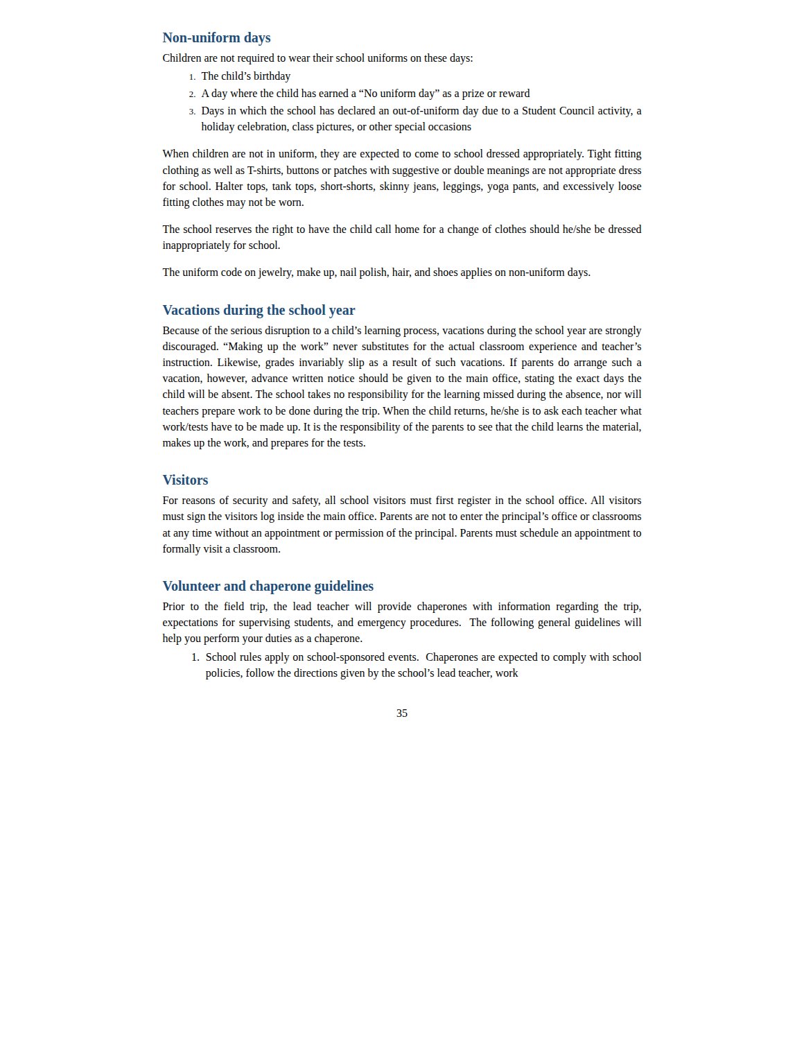Non-uniform days
Children are not required to wear their school uniforms on these days:
The child’s birthday
A day where the child has earned a “No uniform day” as a prize or reward
Days in which the school has declared an out-of-uniform day due to a Student Council activity, a holiday celebration, class pictures, or other special occasions
When children are not in uniform, they are expected to come to school dressed appropriately. Tight fitting clothing as well as T-shirts, buttons or patches with suggestive or double meanings are not appropriate dress for school. Halter tops, tank tops, short-shorts, skinny jeans, leggings, yoga pants, and excessively loose fitting clothes may not be worn.
The school reserves the right to have the child call home for a change of clothes should he/she be dressed inappropriately for school.
The uniform code on jewelry, make up, nail polish, hair, and shoes applies on non-uniform days.
Vacations during the school year
Because of the serious disruption to a child’s learning process, vacations during the school year are strongly discouraged. “Making up the work” never substitutes for the actual classroom experience and teacher’s instruction. Likewise, grades invariably slip as a result of such vacations. If parents do arrange such a vacation, however, advance written notice should be given to the main office, stating the exact days the child will be absent. The school takes no responsibility for the learning missed during the absence, nor will teachers prepare work to be done during the trip. When the child returns, he/she is to ask each teacher what work/tests have to be made up. It is the responsibility of the parents to see that the child learns the material, makes up the work, and prepares for the tests.
Visitors
For reasons of security and safety, all school visitors must first register in the school office. All visitors must sign the visitors log inside the main office. Parents are not to enter the principal’s office or classrooms at any time without an appointment or permission of the principal. Parents must schedule an appointment to formally visit a classroom.
Volunteer and chaperone guidelines
Prior to the field trip, the lead teacher will provide chaperones with information regarding the trip, expectations for supervising students, and emergency procedures. The following general guidelines will help you perform your duties as a chaperone.
School rules apply on school-sponsored events. Chaperones are expected to comply with school policies, follow the directions given by the school’s lead teacher, work
35